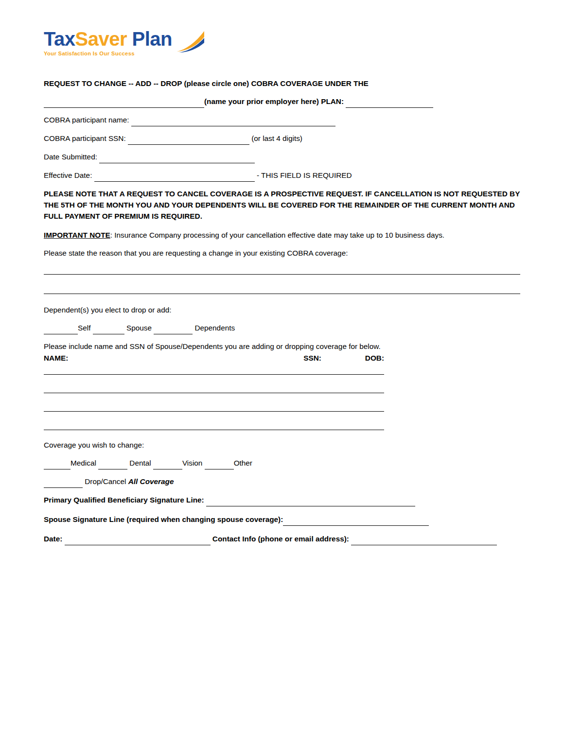Tax Saver Plan
Your Satisfaction Is Our Success
REQUEST TO CHANGE -- ADD -- DROP (please circle one) COBRA COVERAGE UNDER THE
(name your prior employer here) PLAN:
COBRA participant name:
COBRA participant SSN: (or last 4 digits)
Date Submitted:
Effective Date: - THIS FIELD IS REQUIRED
PLEASE NOTE THAT A REQUEST TO CANCEL COVERAGE IS A PROSPECTIVE REQUEST. IF CANCELLATION IS NOT REQUESTED BY THE 5TH OF THE MONTH YOU AND YOUR DEPENDENTS WILL BE COVERED FOR THE REMAINDER OF THE CURRENT MONTH AND FULL PAYMENT OF PREMIUM IS REQUIRED.
IMPORTANT NOTE: Insurance Company processing of your cancellation effective date may take up to 10 business days.
Please state the reason that you are requesting a change in your existing COBRA coverage:
Dependent(s) you elect to drop or add:
Self Spouse Dependents
Please include name and SSN of Spouse/Dependents you are adding or dropping coverage for below.
NAME: SSN: DOB:
Coverage you wish to change:
Medical Dental Vision Other
Drop/Cancel All Coverage
Primary Qualified Beneficiary Signature Line:
Spouse Signature Line (required when changing spouse coverage):
Date: Contact Info (phone or email address):